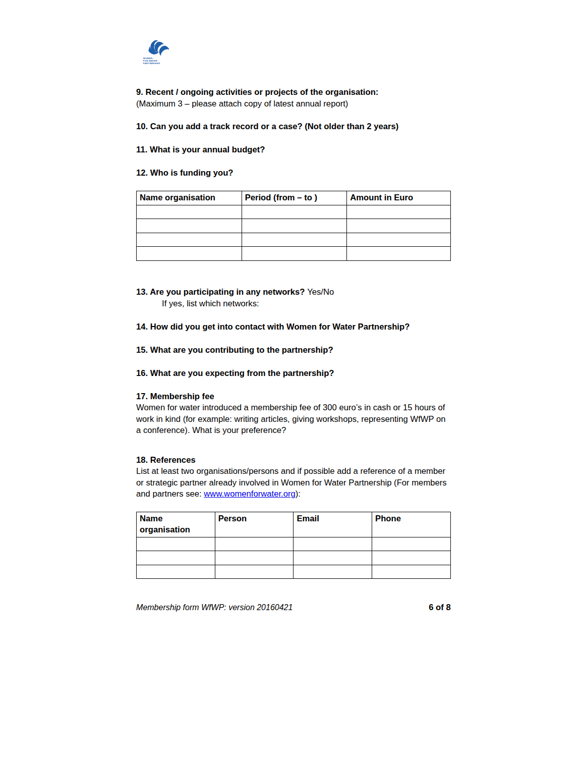WOMEN FOR WATER PARTNERSHIP
9. Recent / ongoing activities or projects of the organisation:
(Maximum 3 – please attach copy of latest annual report)
10. Can you add a track record or a case? (Not older than 2 years)
11. What is your annual budget?
12. Who is funding you?
| Name organisation | Period (from – to ) | Amount in Euro |
| --- | --- | --- |
13. Are you participating in any networks? Yes/No
If yes, list which networks:
14. How did you get into contact with Women for Water Partnership?
15. What are you contributing to the partnership?
16. What are you expecting from the partnership?
17. Membership fee
Women for water introduced a membership fee of 300 euro’s in cash or 15 hours of work in kind (for example: writing articles, giving workshops, representing WfWP on a conference). What is your preference?
18. References
List at least two organisations/persons and if possible add a reference of a member or strategic partner already involved in Women for Water Partnership (For members and partners see: www.womenforwater.org):
| Name organisation | Person | Email | Phone |
| --- | --- | --- | --- |
Membership form WfWP: version 20160421 6 of 8